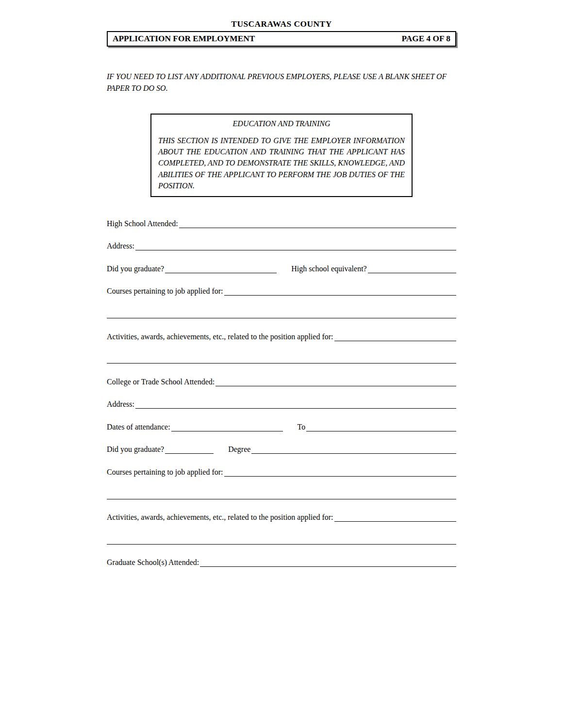TUSCARAWAS COUNTY
APPLICATION FOR EMPLOYMENT PAGE 4 OF 8
IF YOU NEED TO LIST ANY ADDITIONAL PREVIOUS EMPLOYERS, PLEASE USE A BLANK SHEET OF PAPER TO DO SO.
EDUCATION AND TRAINING
THIS SECTION IS INTENDED TO GIVE THE EMPLOYER INFORMATION ABOUT THE EDUCATION AND TRAINING THAT THE APPLICANT HAS COMPLETED, AND TO DEMONSTRATE THE SKILLS, KNOWLEDGE, AND ABILITIES OF THE APPLICANT TO PERFORM THE JOB DUTIES OF THE POSITION.
High School Attended:
Address:
Did you graduate? High school equivalent?
Courses pertaining to job applied for:
Activities, awards, achievements, etc., related to the position applied for:
College or Trade School Attended:
Address:
Dates of attendance: To
Did you graduate? Degree
Courses pertaining to job applied for:
Activities, awards, achievements, etc., related to the position applied for:
Graduate School(s) Attended: